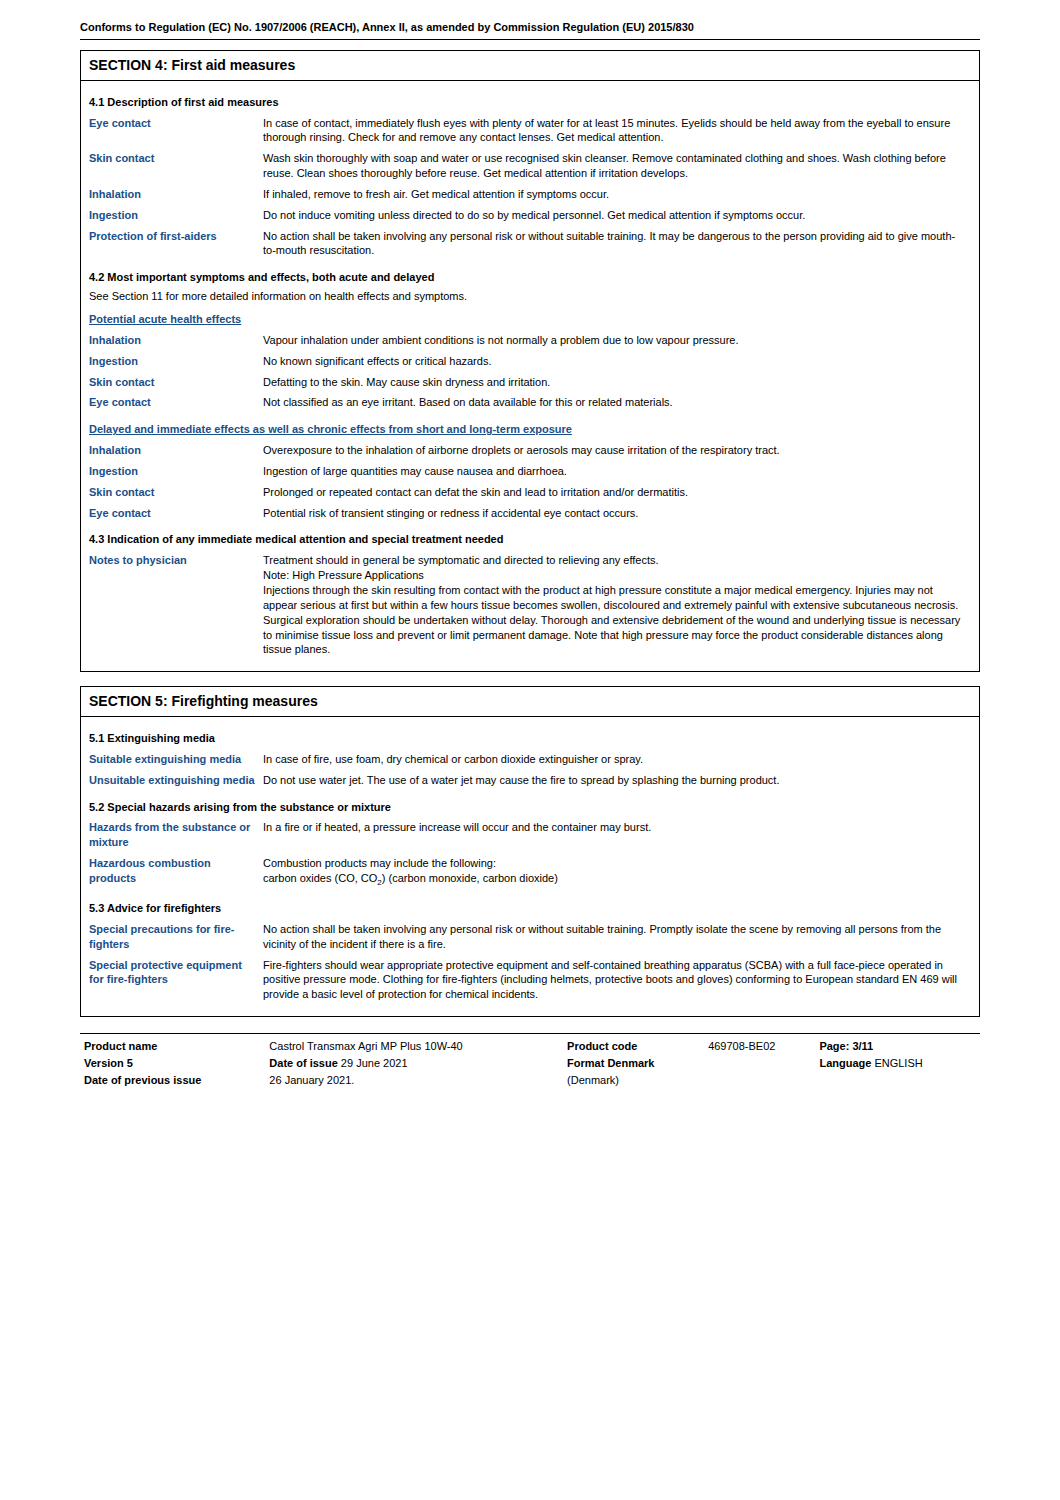Conforms to Regulation (EC) No. 1907/2006 (REACH), Annex II, as amended by Commission Regulation (EU) 2015/830
SECTION 4: First aid measures
4.1 Description of first aid measures
| Eye contact | In case of contact, immediately flush eyes with plenty of water for at least 15 minutes. Eyelids should be held away from the eyeball to ensure thorough rinsing. Check for and remove any contact lenses. Get medical attention. |
| Skin contact | Wash skin thoroughly with soap and water or use recognised skin cleanser. Remove contaminated clothing and shoes. Wash clothing before reuse. Clean shoes thoroughly before reuse. Get medical attention if irritation develops. |
| Inhalation | If inhaled, remove to fresh air. Get medical attention if symptoms occur. |
| Ingestion | Do not induce vomiting unless directed to do so by medical personnel. Get medical attention if symptoms occur. |
| Protection of first-aiders | No action shall be taken involving any personal risk or without suitable training. It may be dangerous to the person providing aid to give mouth-to-mouth resuscitation. |
4.2 Most important symptoms and effects, both acute and delayed
See Section 11 for more detailed information on health effects and symptoms.
Potential acute health effects
| Inhalation | Vapour inhalation under ambient conditions is not normally a problem due to low vapour pressure. |
| Ingestion | No known significant effects or critical hazards. |
| Skin contact | Defatting to the skin. May cause skin dryness and irritation. |
| Eye contact | Not classified as an eye irritant. Based on data available for this or related materials. |
Delayed and immediate effects as well as chronic effects from short and long-term exposure
| Inhalation | Overexposure to the inhalation of airborne droplets or aerosols may cause irritation of the respiratory tract. |
| Ingestion | Ingestion of large quantities may cause nausea and diarrhoea. |
| Skin contact | Prolonged or repeated contact can defat the skin and lead to irritation and/or dermatitis. |
| Eye contact | Potential risk of transient stinging or redness if accidental eye contact occurs. |
4.3 Indication of any immediate medical attention and special treatment needed
| Notes to physician | Treatment should in general be symptomatic and directed to relieving any effects. Note: High Pressure Applications Injections through the skin resulting from contact with the product at high pressure constitute a major medical emergency. Injuries may not appear serious at first but within a few hours tissue becomes swollen, discoloured and extremely painful with extensive subcutaneous necrosis. Surgical exploration should be undertaken without delay. Thorough and extensive debridement of the wound and underlying tissue is necessary to minimise tissue loss and prevent or limit permanent damage. Note that high pressure may force the product considerable distances along tissue planes. |
SECTION 5: Firefighting measures
5.1 Extinguishing media
| Suitable extinguishing media | In case of fire, use foam, dry chemical or carbon dioxide extinguisher or spray. |
| Unsuitable extinguishing media | Do not use water jet. The use of a water jet may cause the fire to spread by splashing the burning product. |
5.2 Special hazards arising from the substance or mixture
| Hazards from the substance or mixture | In a fire or if heated, a pressure increase will occur and the container may burst. |
| Hazardous combustion products | Combustion products may include the following: carbon oxides (CO, CO 2 ) (carbon monoxide, carbon dioxide) |
5.3 Advice for firefighters
| Special precautions for fire-fighters | No action shall be taken involving any personal risk or without suitable training. Promptly isolate the scene by removing all persons from the vicinity of the incident if there is a fire. |
| Special protective equipment for fire-fighters | Fire-fighters should wear appropriate protective equipment and self-contained breathing apparatus (SCBA) with a full face-piece operated in positive pressure mode. Clothing for fire-fighters (including helmets, protective boots and gloves) conforming to European standard EN 469 will provide a basic level of protection for chemical incidents. |
| Product name | Castrol Transmax Agri MP Plus 10W-40 | Product code | 469708-BE02 | Page: 3/11 |
| Version 5 | Date of issue 29 June 2021 | Format Denmark | | Language ENGLISH |
| Date of previous issue | 26 January 2021. | (Denmark) | | |